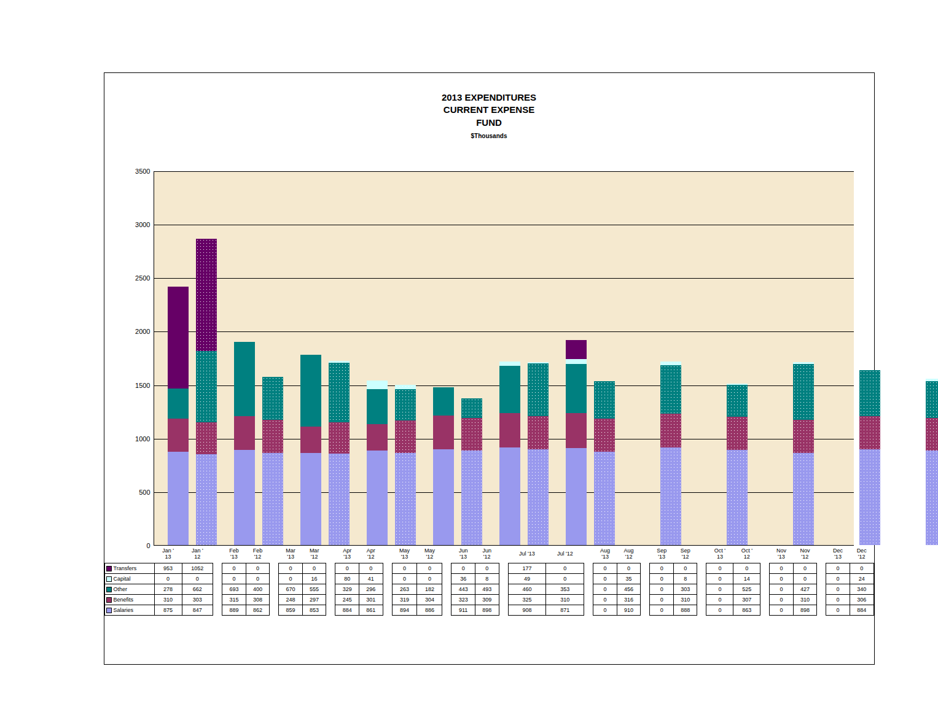2013 EXPENDITURES
CURRENT EXPENSE
FUND
$Thousands
3500
3000
2500
2000
1500
1000
500
0
| | Jan ' 13 | Jan ' 12 | | Feb '13 | Feb '12 | | Mar '13 | Mar '12 | | Apr '13 | Apr '12 | | May '13 | May '12 | | Jun '13 | Jun '12 | | Jul '13 | Jul '12 | | Aug '13 | Aug '12 | | Sep '13 | Sep '12 | | Oct ' 13 | Oct ' 12 | | Nov '13 | Nov '12 | | Dec '13 | Dec '12 |
| Transfers | 953 | 1052 | | 0 | 0 | | 0 | 0 | | 0 | 0 | | 0 | 0 | | 0 | 0 | | 177 | 0 | | 0 | 0 | | 0 | 0 | | 0 | 0 | | 0 | 0 | | 0 | 0 |
| Capital | 0 | 0 | | 0 | 0 | | 0 | 16 | | 80 | 41 | | 0 | 0 | | 36 | 8 | | 49 | 0 | | 0 | 35 | | 0 | 8 | | 0 | 14 | | 0 | 0 | | 0 | 24 |
| Other | 278 | 662 | | 693 | 400 | | 670 | 555 | | 329 | 296 | | 263 | 182 | | 443 | 493 | | 460 | 353 | | 0 | 456 | | 0 | 303 | | 0 | 525 | | 0 | 427 | | 0 | 340 |
| Benefits | 310 | 303 | | 315 | 308 | | 248 | 297 | | 245 | 301 | | 319 | 304 | | 323 | 309 | | 325 | 310 | | 0 | 316 | | 0 | 310 | | 0 | 307 | | 0 | 310 | | 0 | 306 |
| Salaries | 875 | 847 | | 889 | 862 | | 859 | 853 | | 884 | 861 | | 894 | 886 | | 911 | 898 | | 908 | 871 | | 0 | 910 | | 0 | 888 | | 0 | 863 | | 0 | 898 | | 0 | 884 |